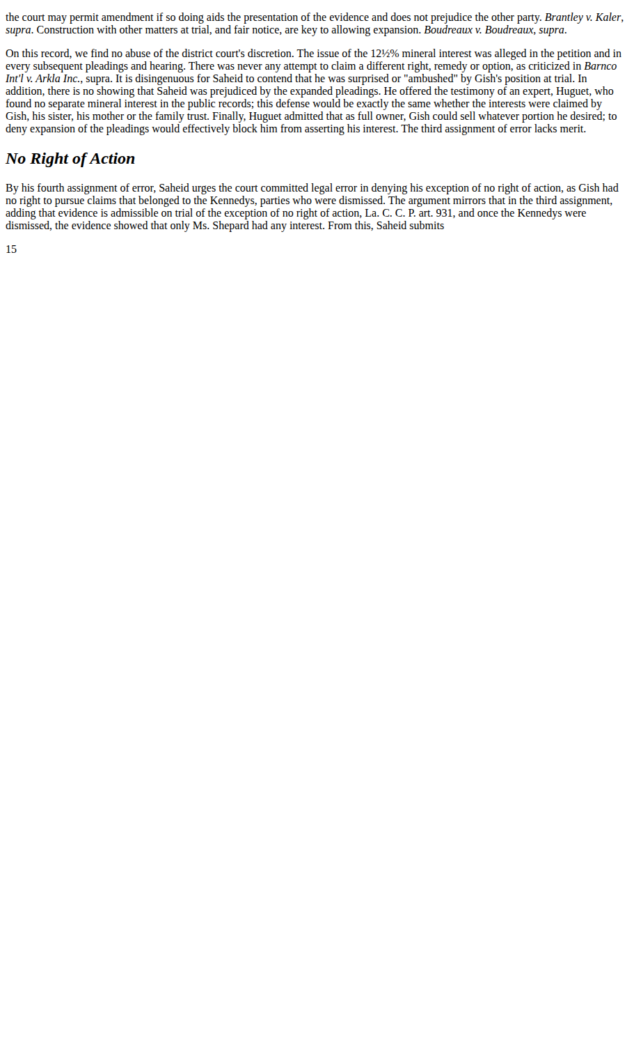the court may permit amendment if so doing aids the presentation of the evidence and does not prejudice the other party. Brantley v. Kaler, supra. Construction with other matters at trial, and fair notice, are key to allowing expansion. Boudreaux v. Boudreaux, supra.
On this record, we find no abuse of the district court's discretion. The issue of the 12½% mineral interest was alleged in the petition and in every subsequent pleadings and hearing. There was never any attempt to claim a different right, remedy or option, as criticized in Barnco Int'l v. Arkla Inc., supra. It is disingenuous for Saheid to contend that he was surprised or "ambushed" by Gish's position at trial. In addition, there is no showing that Saheid was prejudiced by the expanded pleadings. He offered the testimony of an expert, Huguet, who found no separate mineral interest in the public records; this defense would be exactly the same whether the interests were claimed by Gish, his sister, his mother or the family trust. Finally, Huguet admitted that as full owner, Gish could sell whatever portion he desired; to deny expansion of the pleadings would effectively block him from asserting his interest. The third assignment of error lacks merit.
No Right of Action
By his fourth assignment of error, Saheid urges the court committed legal error in denying his exception of no right of action, as Gish had no right to pursue claims that belonged to the Kennedys, parties who were dismissed. The argument mirrors that in the third assignment, adding that evidence is admissible on trial of the exception of no right of action, La. C. C. P. art. 931, and once the Kennedys were dismissed, the evidence showed that only Ms. Shepard had any interest. From this, Saheid submits
15